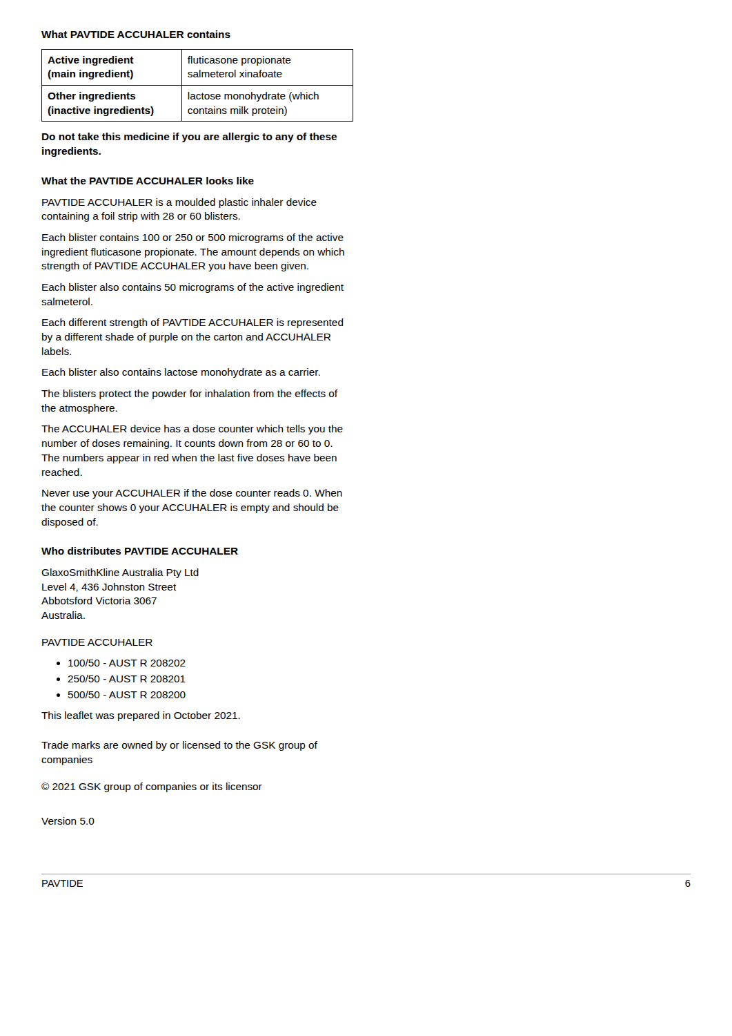What PAVTIDE ACCUHALER contains
| Active ingredient (main ingredient) | fluticasone propionate salmeterol xinafoate |
| Other ingredients (inactive ingredients) | lactose monohydrate (which contains milk protein) |
Do not take this medicine if you are allergic to any of these ingredients.
What the PAVTIDE ACCUHALER looks like
PAVTIDE ACCUHALER is a moulded plastic inhaler device containing a foil strip with 28 or 60 blisters.
Each blister contains 100 or 250 or 500 micrograms of the active ingredient fluticasone propionate. The amount depends on which strength of PAVTIDE ACCUHALER you have been given.
Each blister also contains 50 micrograms of the active ingredient salmeterol.
Each different strength of PAVTIDE ACCUHALER is represented by a different shade of purple on the carton and ACCUHALER labels.
Each blister also contains lactose monohydrate as a carrier.
The blisters protect the powder for inhalation from the effects of the atmosphere.
The ACCUHALER device has a dose counter which tells you the number of doses remaining. It counts down from 28 or 60 to 0. The numbers appear in red when the last five doses have been reached.
Never use your ACCUHALER if the dose counter reads 0. When the counter shows 0 your ACCUHALER is empty and should be disposed of.
Who distributes PAVTIDE ACCUHALER
GlaxoSmithKline Australia Pty Ltd
Level 4, 436 Johnston Street
Abbotsford Victoria 3067
Australia.
PAVTIDE ACCUHALER
100/50 - AUST R 208202
250/50 - AUST R 208201
500/50 - AUST R 208200
This leaflet was prepared in October 2021.
Trade marks are owned by or licensed to the GSK group of companies
© 2021 GSK group of companies or its licensor
Version 5.0
PAVTIDE 6